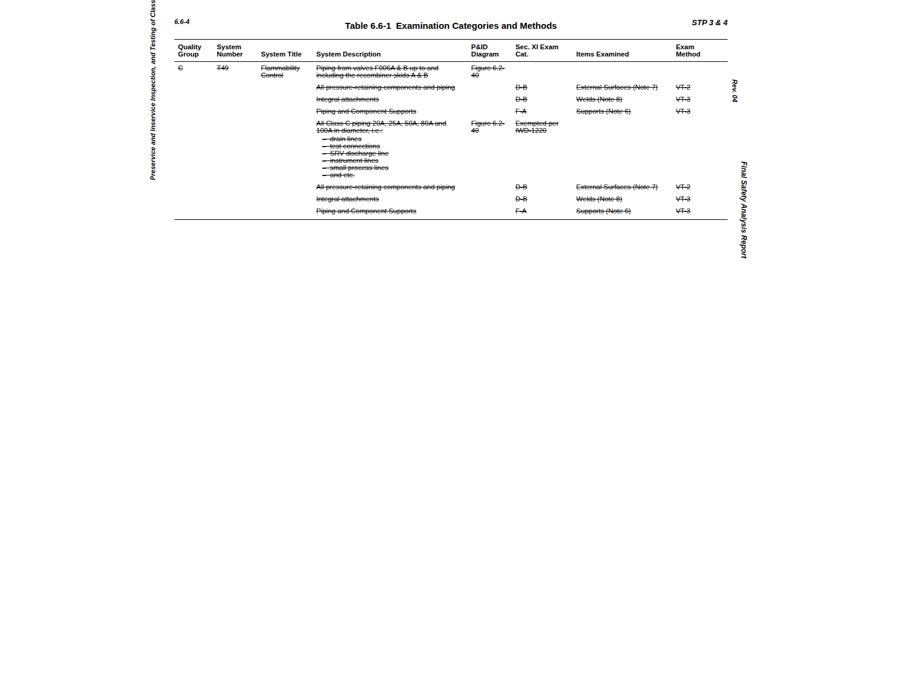6.6-4
STP 3 & 4
Preservice and Inservice Inspection, and Testing of Class 2 and 3 Components and Piping
Rev. 04
Final Safety Analysis Report
Table 6.6-1 Examination Categories and Methods
| Quality Group | System Number | System Title | System Description | P&ID Diagram | Sec. XI Exam Cat. | Items Examined | Exam Method |
| --- | --- | --- | --- | --- | --- | --- | --- |
| C | T49 | Flammability Control | Piping from valves F006A & B up to and including the recombiner skids A & B | Figure 6.2-40 | | | |
| | | | All pressure-retaining components and piping | | D-B | External Surfaces (Note 7) | VT-2 |
| | | | Integral attachments | | D-B | Welds (Note 8) | VT-3 |
| | | | Piping and Component Supports | | F-A | Supports (Note 6) | VT-3 |
| | | | All Class C piping 20A, 25A, 50A, 80A and 100A in diameter, i.e.: – drain lines – test connections – SRV discharge line – instrument lines – small process lines – and etc. | Figure 6.2-40 | Exempted per IWD-1220 | | |
| | | | All pressure-retaining components and piping | | D-B | External Surfaces (Note 7) | VT-2 |
| | | | Integral attachments | | D-B | Welds (Note 8) | VT-3 |
| | | | Piping and Component Supports | | F-A | Supports (Note 6) | VT-3 |